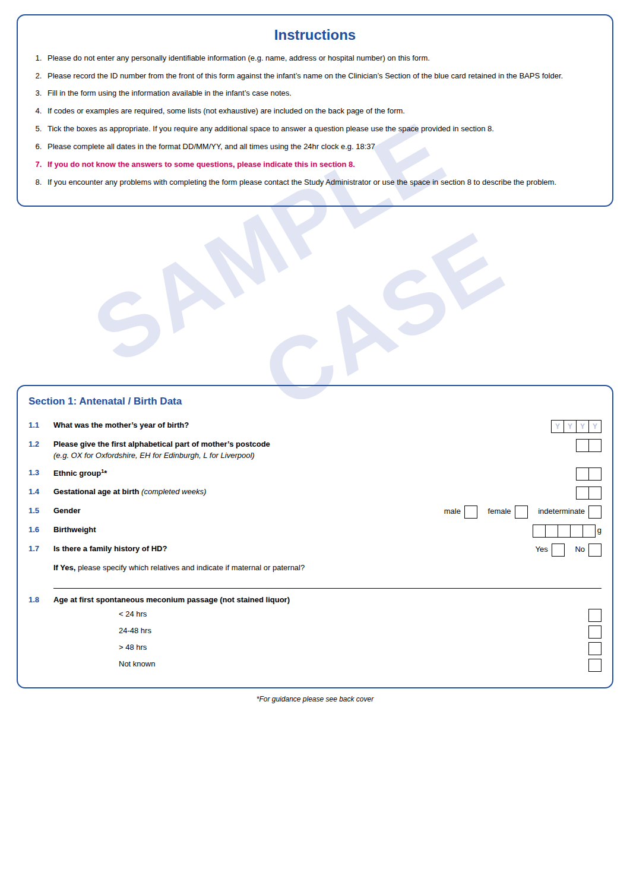SAMPLE CASE
Instructions
Please do not enter any personally identifiable information (e.g. name, address or hospital number) on this form.
Please record the ID number from the front of this form against the infant’s name on the Clinician’s Section of the blue card retained in the BAPS folder.
Fill in the form using the information available in the infant’s case notes.
If codes or examples are required, some lists (not exhaustive) are included on the back page of the form.
Tick the boxes as appropriate. If you require any additional space to answer a question please use the space provided in section 8.
Please complete all dates in the format DD/MM/YY, and all times using the 24hr clock e.g. 18:37
If you do not know the answers to some questions, please indicate this in section 8.
If you encounter any problems with completing the form please contact the Study Administrator or use the space in section 8 to describe the problem.
Section 1: Antenatal / Birth Data
| 1.1 | What was the mother’s year of birth? | Y Y Y Y |
| 1.2 | Please give the first alphabetical part of mother’s postcode (e.g. OX for Oxfordshire, EH for Edinburgh, L for Liverpool) | |
| 1.3 | Ethnic group 1 * | |
| 1.4 | Gestational age at birth (completed weeks) | |
| 1.5 | Gender | male female indeterminate |
| 1.6 | Birthweight | g |
| 1.7 | Is there a family history of HD? | Yes No |
| | If Yes, please specify which relatives and indicate if maternal or paternal? |
| 1.8 | Age at first spontaneous meconium passage (not stained liquor) / < 24 hrs / / / 24-48 hrs / / / > 48 hrs / / / Not known / / |
*For guidance please see back cover